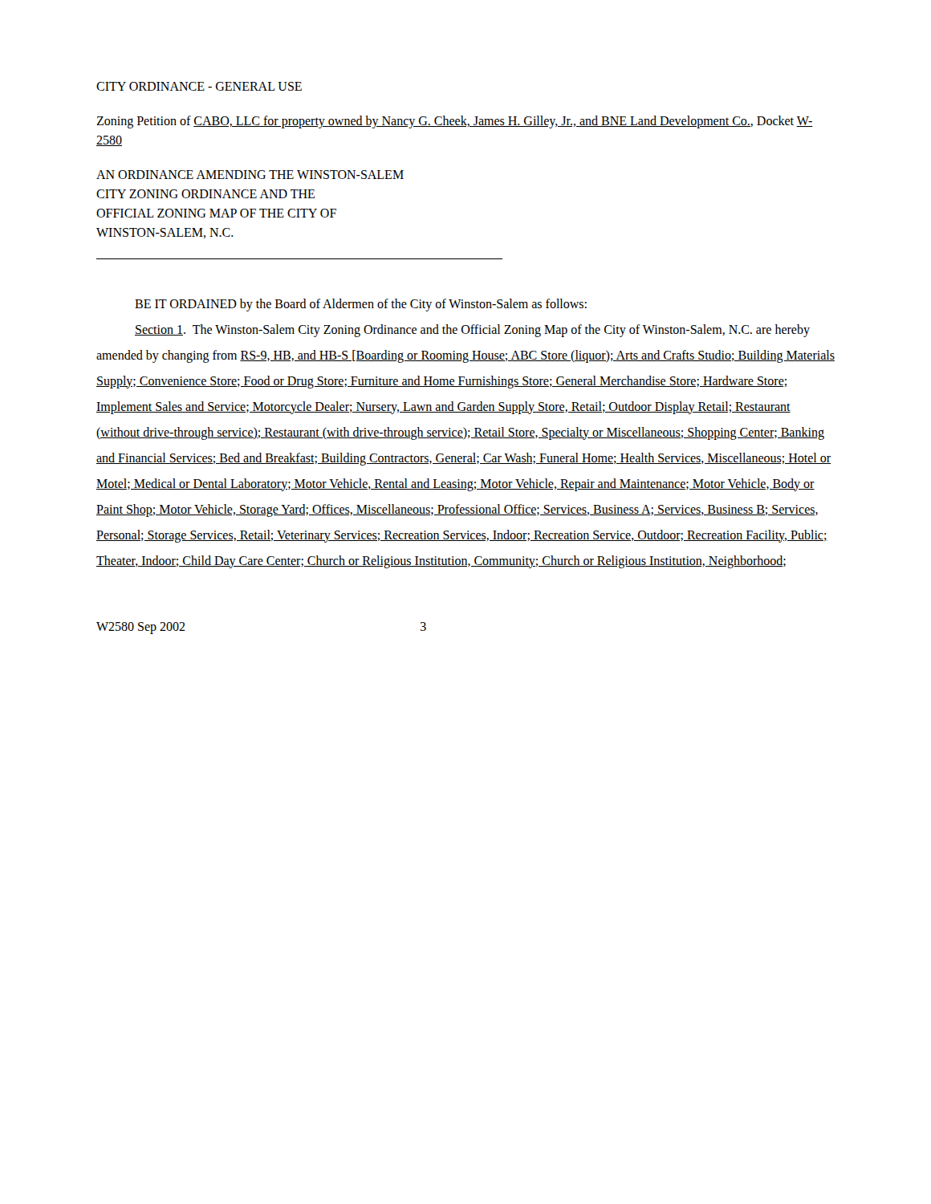CITY ORDINANCE - GENERAL USE
Zoning Petition of CABO, LLC for property owned by Nancy G. Cheek, James H. Gilley, Jr., and BNE Land Development Co., Docket W-2580
AN ORDINANCE AMENDING THE WINSTON-SALEM
CITY ZONING ORDINANCE AND THE
OFFICIAL ZONING MAP OF THE CITY OF
WINSTON-SALEM, N.C.
BE IT ORDAINED by the Board of Aldermen of the City of Winston-Salem as follows:
Section 1. The Winston-Salem City Zoning Ordinance and the Official Zoning Map of the City of Winston-Salem, N.C. are hereby amended by changing from RS-9, HB, and HB-S [Boarding or Rooming House; ABC Store (liquor); Arts and Crafts Studio; Building Materials Supply; Convenience Store; Food or Drug Store; Furniture and Home Furnishings Store; General Merchandise Store; Hardware Store; Implement Sales and Service; Motorcycle Dealer; Nursery, Lawn and Garden Supply Store, Retail; Outdoor Display Retail; Restaurant (without drive-through service); Restaurant (with drive-through service); Retail Store, Specialty or Miscellaneous; Shopping Center; Banking and Financial Services; Bed and Breakfast; Building Contractors, General; Car Wash; Funeral Home; Health Services, Miscellaneous; Hotel or Motel; Medical or Dental Laboratory; Motor Vehicle, Rental and Leasing; Motor Vehicle, Repair and Maintenance; Motor Vehicle, Body or Paint Shop; Motor Vehicle, Storage Yard; Offices, Miscellaneous; Professional Office; Services, Business A; Services, Business B; Services, Personal; Storage Services, Retail; Veterinary Services; Recreation Services, Indoor; Recreation Service, Outdoor; Recreation Facility, Public; Theater, Indoor; Child Day Care Center; Church or Religious Institution, Community; Church or Religious Institution, Neighborhood;
W2580 Sep 2002 3